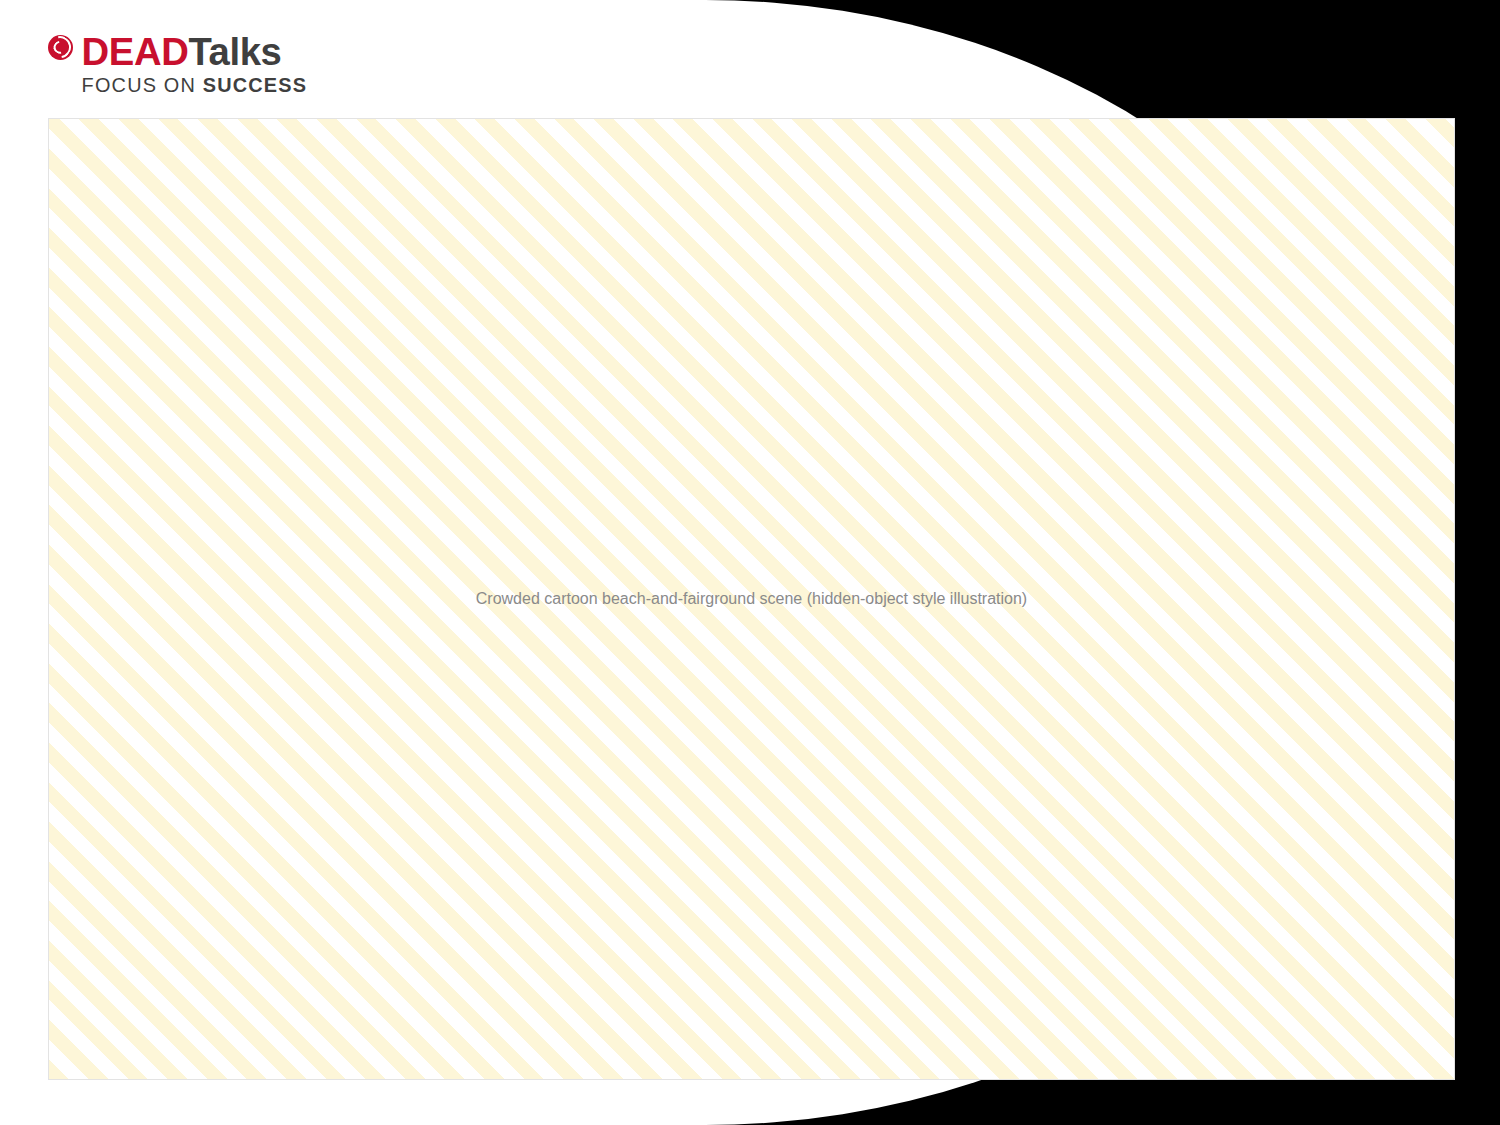DEAD Talks
FOCUS ON SUCCESS
Crowded cartoon beach-and-fairground scene (hidden-object style illustration)
Crowded cartoon beach-and-fairground scene used as a hidden-object style illustration.